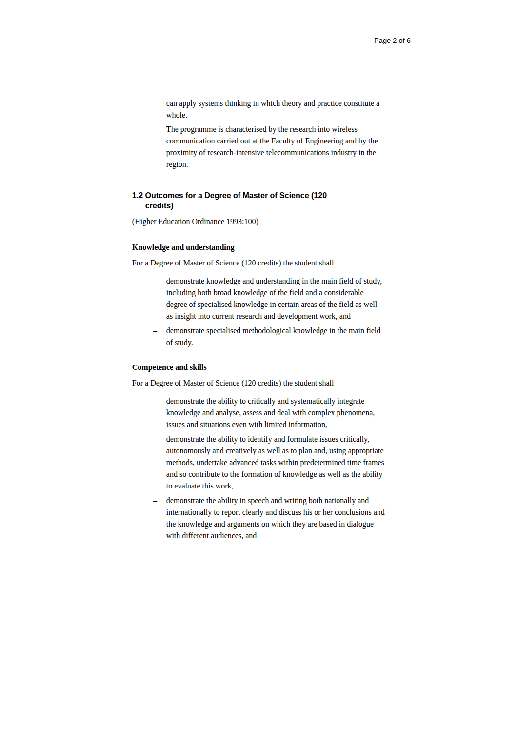Page 2 of 6
can apply systems thinking in which theory and practice constitute a whole.
The programme is characterised by the research into wireless communication carried out at the Faculty of Engineering and by the proximity of research-intensive telecommunications industry in the region.
1.2 Outcomes for a Degree of Master of Science (120 credits)
(Higher Education Ordinance 1993:100)
Knowledge and understanding
For a Degree of Master of Science (120 credits) the student shall
demonstrate knowledge and understanding in the main field of study, including both broad knowledge of the field and a considerable degree of specialised knowledge in certain areas of the field as well as insight into current research and development work, and
demonstrate specialised methodological knowledge in the main field of study.
Competence and skills
For a Degree of Master of Science (120 credits) the student shall
demonstrate the ability to critically and systematically integrate knowledge and analyse, assess and deal with complex phenomena, issues and situations even with limited information,
demonstrate the ability to identify and formulate issues critically, autonomously and creatively as well as to plan and, using appropriate methods, undertake advanced tasks within predetermined time frames and so contribute to the formation of knowledge as well as the ability to evaluate this work,
demonstrate the ability in speech and writing both nationally and internationally to report clearly and discuss his or her conclusions and the knowledge and arguments on which they are based in dialogue with different audiences, and